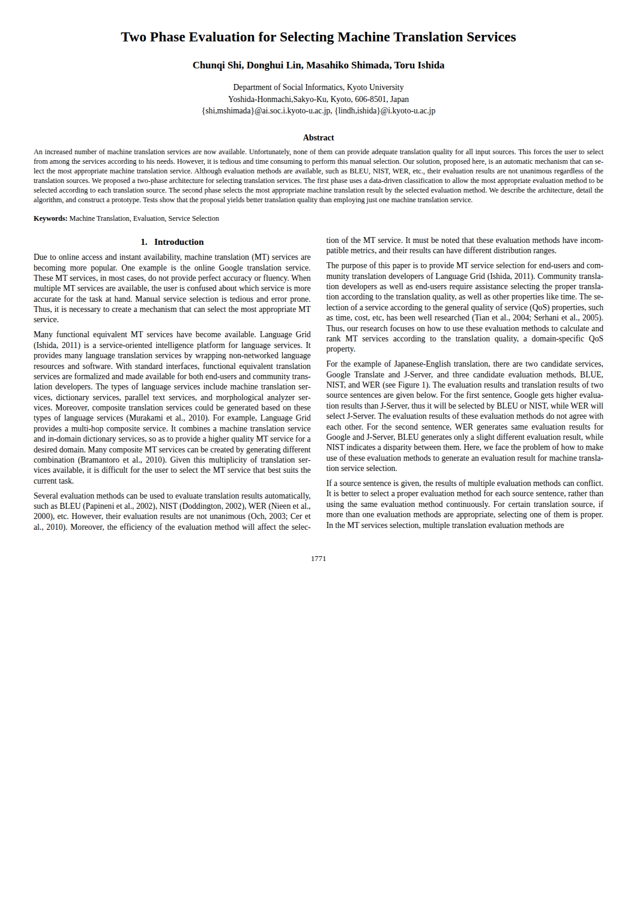Two Phase Evaluation for Selecting Machine Translation Services
Chunqi Shi, Donghui Lin, Masahiko Shimada, Toru Ishida
Department of Social Informatics, Kyoto University
Yoshida-Honmachi,Sakyo-Ku, Kyoto, 606-8501, Japan
{shi,mshimada}@ai.soc.i.kyoto-u.ac.jp, {lindh,ishida}@i.kyoto-u.ac.jp
Abstract
An increased number of machine translation services are now available. Unfortunately, none of them can provide adequate translation quality for all input sources. This forces the user to select from among the services according to his needs. However, it is tedious and time consuming to perform this manual selection. Our solution, proposed here, is an automatic mechanism that can select the most appropriate machine translation service. Although evaluation methods are available, such as BLEU, NIST, WER, etc., their evaluation results are not unanimous regardless of the translation sources. We proposed a two-phase architecture for selecting translation services. The first phase uses a data-driven classification to allow the most appropriate evaluation method to be selected according to each translation source. The second phase selects the most appropriate machine translation result by the selected evaluation method. We describe the architecture, detail the algorithm, and construct a prototype. Tests show that the proposal yields better translation quality than employing just one machine translation service.
Keywords: Machine Translation, Evaluation, Service Selection
1. Introduction
Due to online access and instant availability, machine translation (MT) services are becoming more popular. One example is the online Google translation service. These MT services, in most cases, do not provide perfect accuracy or fluency. When multiple MT services are available, the user is confused about which service is more accurate for the task at hand. Manual service selection is tedious and error prone. Thus, it is necessary to create a mechanism that can select the most appropriate MT service.
Many functional equivalent MT services have become available. Language Grid (Ishida, 2011) is a service-oriented intelligence platform for language services. It provides many language translation services by wrapping non-networked language resources and software. With standard interfaces, functional equivalent translation services are formalized and made available for both end-users and community translation developers. The types of language services include machine translation services, dictionary services, parallel text services, and morphological analyzer services. Moreover, composite translation services could be generated based on these types of language services (Murakami et al., 2010). For example, Language Grid provides a multi-hop composite service. It combines a machine translation service and in-domain dictionary services, so as to provide a higher quality MT service for a desired domain. Many composite MT services can be created by generating different combination (Bramantoro et al., 2010). Given this multiplicity of translation services available, it is difficult for the user to select the MT service that best suits the current task.
Several evaluation methods can be used to evaluate translation results automatically, such as BLEU (Papineni et al., 2002), NIST (Doddington, 2002), WER (Nieen et al., 2000), etc. However, their evaluation results are not unanimous (Och, 2003; Cer et al., 2010). Moreover, the efficiency of the evaluation method will affect the selection of the MT service. It must be noted that these evaluation methods have incompatible metrics, and their results can have different distribution ranges.
The purpose of this paper is to provide MT service selection for end-users and community translation developers of Language Grid (Ishida, 2011). Community translation developers as well as end-users require assistance selecting the proper translation according to the translation quality, as well as other properties like time. The selection of a service according to the general quality of service (QoS) properties, such as time, cost, etc, has been well researched (Tian et al., 2004; Serhani et al., 2005). Thus, our research focuses on how to use these evaluation methods to calculate and rank MT services according to the translation quality, a domain-specific QoS property.
For the example of Japanese-English translation, there are two candidate services, Google Translate and J-Server, and three candidate evaluation methods, BLUE, NIST, and WER (see Figure 1). The evaluation results and translation results of two source sentences are given below. For the first sentence, Google gets higher evaluation results than J-Server, thus it will be selected by BLEU or NIST, while WER will select J-Server. The evaluation results of these evaluation methods do not agree with each other. For the second sentence, WER generates same evaluation results for Google and J-Server, BLEU generates only a slight different evaluation result, while NIST indicates a disparity between them. Here, we face the problem of how to make use of these evaluation methods to generate an evaluation result for machine translation service selection.
If a source sentence is given, the results of multiple evaluation methods can conflict. It is better to select a proper evaluation method for each source sentence, rather than using the same evaluation method continuously. For certain translation source, if more than one evaluation methods are appropriate, selecting one of them is proper. In the MT services selection, multiple translation evaluation methods are
1771